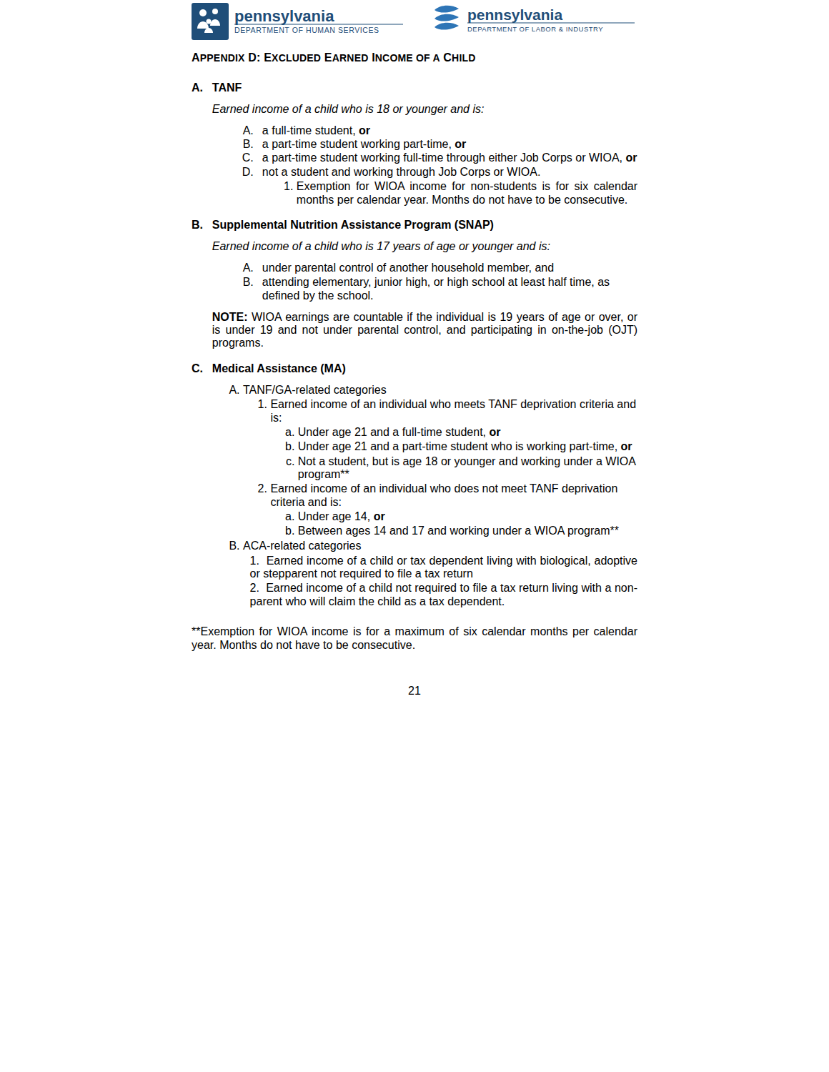pennsylvania DEPARTMENT OF HUMAN SERVICES
pennsylvania DEPARTMENT OF LABOR & INDUSTRY
APPENDIX D: EXCLUDED EARNED INCOME OF A CHILD
A. TANF
Earned income of a child who is 18 or younger and is:
a full-time student, or
a part-time student working part-time, or
a part-time student working full-time through either Job Corps or WIOA, or
not a student and working through Job Corps or WIOA.
Exemption for WIOA income for non-students is for six calendar months per calendar year. Months do not have to be consecutive.
B. Supplemental Nutrition Assistance Program (SNAP)
Earned income of a child who is 17 years of age or younger and is:
under parental control of another household member, and
attending elementary, junior high, or high school at least half time, as defined by the school.
NOTE: WIOA earnings are countable if the individual is 19 years of age or over, or is under 19 and not under parental control, and participating in on-the-job (OJT) programs.
C. Medical Assistance (MA)
TANF/GA-related categories
Earned income of an individual who meets TANF deprivation criteria and is:
Under age 21 and a full-time student, or
Under age 21 and a part-time student who is working part-time, or
Not a student, but is age 18 or younger and working under a WIOA program**
Earned income of an individual who does not meet TANF deprivation criteria and is:
Under age 14, or
Between ages 14 and 17 and working under a WIOA program**
ACA-related categories
1. Earned income of a child or tax dependent living with biological, adoptive or stepparent not required to file a tax return
2. Earned income of a child not required to file a tax return living with a non-parent who will claim the child as a tax dependent.
**Exemption for WIOA income is for a maximum of six calendar months per calendar year. Months do not have to be consecutive.
21